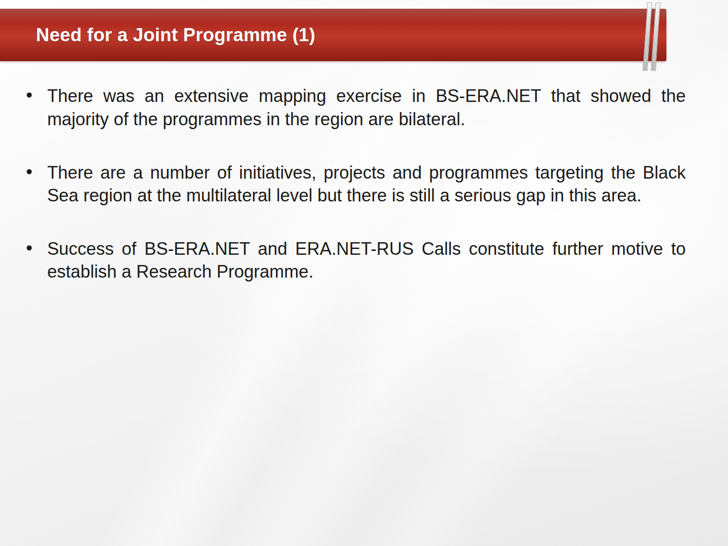Need for a Joint Programme (1)
There was an extensive mapping exercise in BS-ERA.NET that showed the majority of the programmes in the region are bilateral.
There are a number of initiatives, projects and programmes targeting the Black Sea region at the multilateral level but there is still a serious gap in this area.
Success of BS-ERA.NET and ERA.NET-RUS Calls constitute further motive to establish a Research Programme.